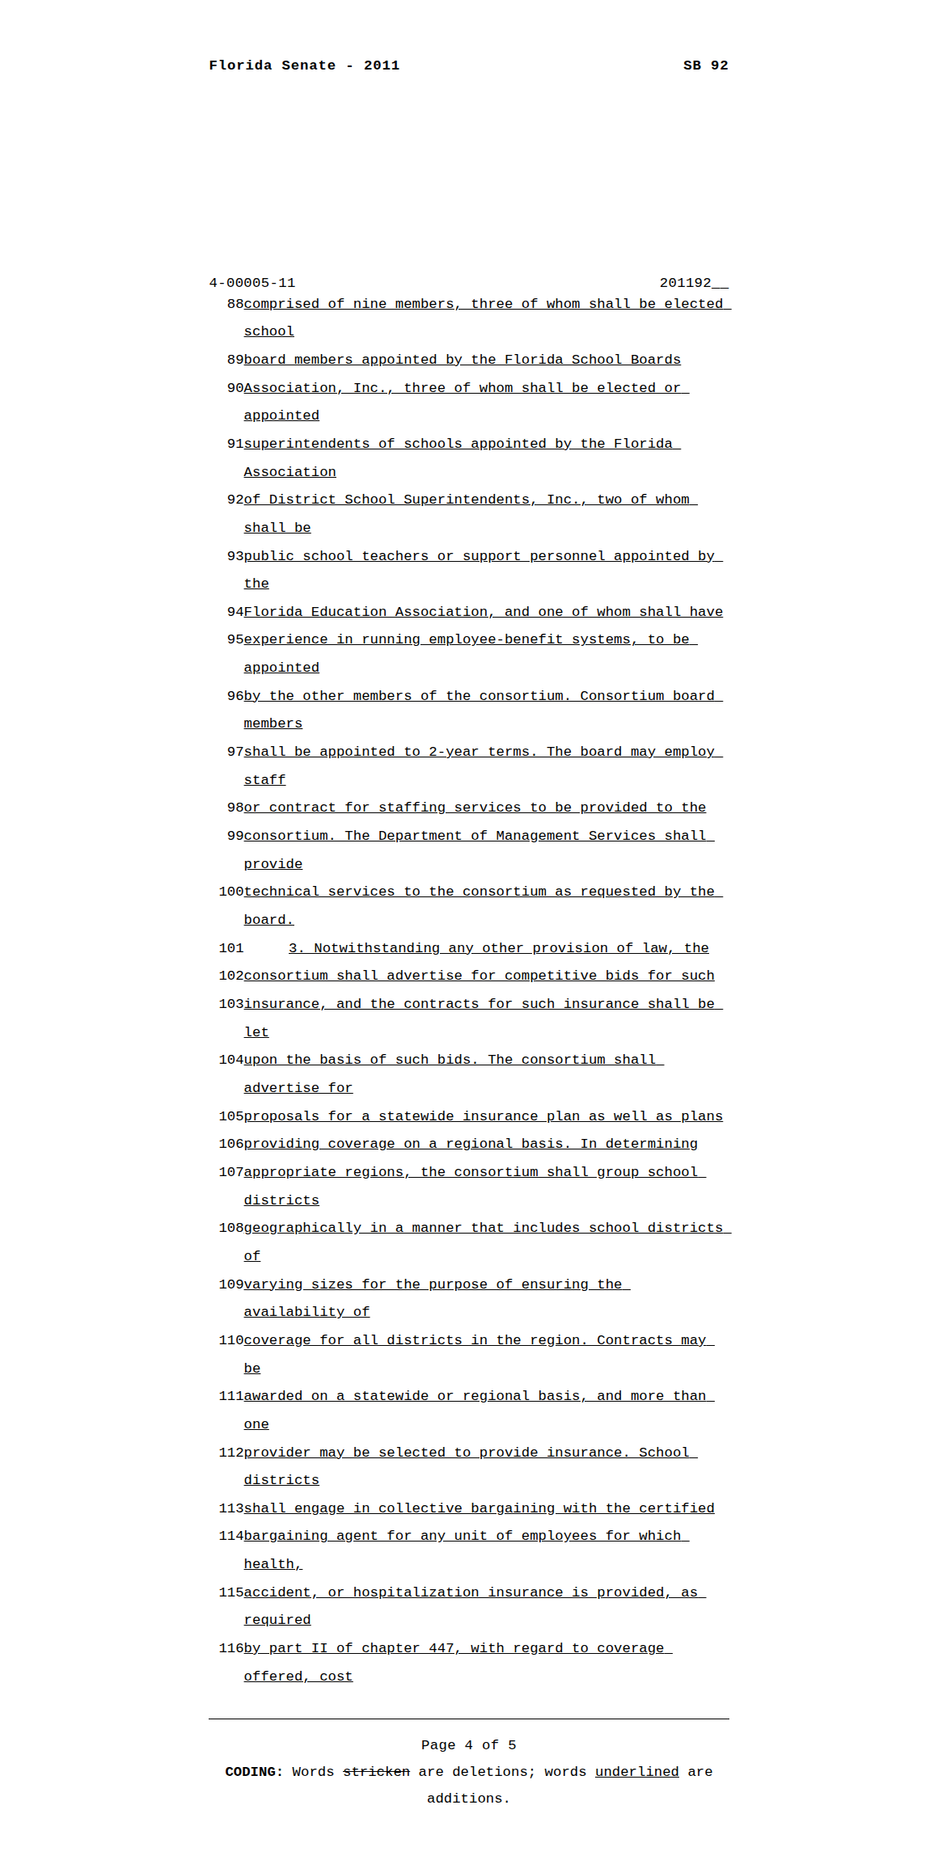Florida Senate - 2011 SB 92
4-00005-11 201192__
| 88 | comprised of nine members, three of whom shall be elected school |
| 89 | board members appointed by the Florida School Boards |
| 90 | Association, Inc., three of whom shall be elected or appointed |
| 91 | superintendents of schools appointed by the Florida Association |
| 92 | of District School Superintendents, Inc., two of whom shall be |
| 93 | public school teachers or support personnel appointed by the |
| 94 | Florida Education Association, and one of whom shall have |
| 95 | experience in running employee-benefit systems, to be appointed |
| 96 | by the other members of the consortium. Consortium board members |
| 97 | shall be appointed to 2-year terms. The board may employ staff |
| 98 | or contract for staffing services to be provided to the |
| 99 | consortium. The Department of Management Services shall provide |
| 100 | technical services to the consortium as requested by the board. |
| 101 | 3. Notwithstanding any other provision of law, the |
| 102 | consortium shall advertise for competitive bids for such |
| 103 | insurance, and the contracts for such insurance shall be let |
| 104 | upon the basis of such bids. The consortium shall advertise for |
| 105 | proposals for a statewide insurance plan as well as plans |
| 106 | providing coverage on a regional basis. In determining |
| 107 | appropriate regions, the consortium shall group school districts |
| 108 | geographically in a manner that includes school districts of |
| 109 | varying sizes for the purpose of ensuring the availability of |
| 110 | coverage for all districts in the region. Contracts may be |
| 111 | awarded on a statewide or regional basis, and more than one |
| 112 | provider may be selected to provide insurance. School districts |
| 113 | shall engage in collective bargaining with the certified |
| 114 | bargaining agent for any unit of employees for which health, |
| 115 | accident, or hospitalization insurance is provided, as required |
| 116 | by part II of chapter 447, with regard to coverage offered, cost |
Page 4 of 5
CODING: Words stricken are deletions; words underlined are additions.